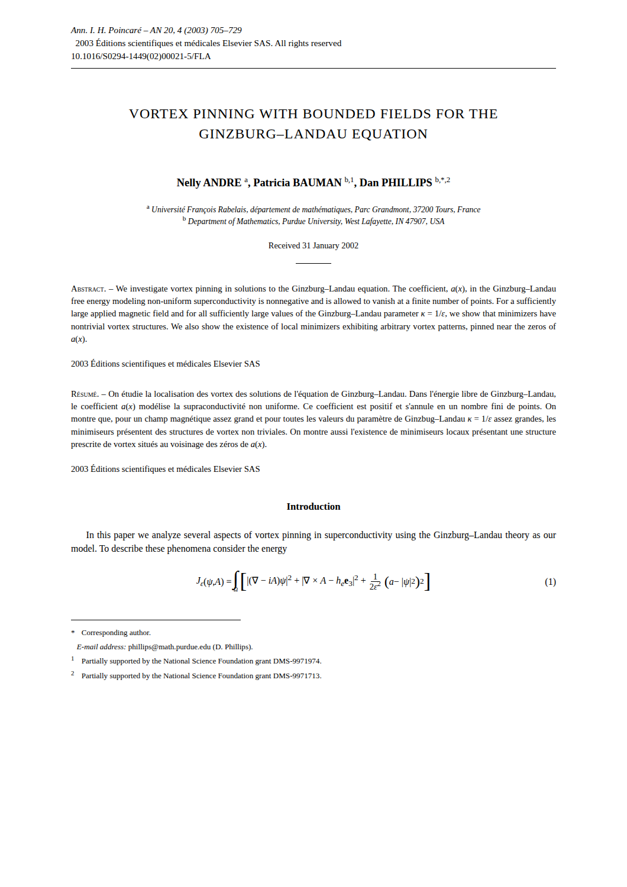Ann. I. H. Poincaré – AN 20, 4 (2003) 705–729
2003 Éditions scientifiques et médicales Elsevier SAS. All rights reserved
10.1016/S0294-1449(02)00021-5/FLA
VORTEX PINNING WITH BOUNDED FIELDS FOR THE
GINZBURG–LANDAU EQUATION
Nelly ANDRE a, Patricia BAUMAN b,1, Dan PHILLIPS b,*,2
a Université François Rabelais, département de mathématiques, Parc Grandmont, 37200 Tours, France
b Department of Mathematics, Purdue University, West Lafayette, IN 47907, USA
Received 31 January 2002
Abstract. – We investigate vortex pinning in solutions to the Ginzburg–Landau equation. The coefficient, a(x), in the Ginzburg–Landau free energy modeling non-uniform superconductivity is nonnegative and is allowed to vanish at a finite number of points. For a sufficiently large applied magnetic field and for all sufficiently large values of the Ginzburg–Landau parameter κ = 1/ε, we show that minimizers have nontrivial vortex structures. We also show the existence of local minimizers exhibiting arbitrary vortex patterns, pinned near the zeros of a(x).
2003 Éditions scientifiques et médicales Elsevier SAS
Résumé. – On étudie la localisation des vortex des solutions de l'équation de Ginzburg–Landau. Dans l'énergie libre de Ginzburg–Landau, le coefficient a(x) modélise la supraconductivité non uniforme. Ce coefficient est positif et s'annule en un nombre fini de points. On montre que, pour un champ magnétique assez grand et pour toutes les valeurs du paramètre de Ginzbug–Landau κ = 1/ε assez grandes, les minimiseurs présentent des structures de vortex non triviales. On montre aussi l'existence de minimiseurs locaux présentant une structure prescrite de vortex situés au voisinage des zéros de a(x).
2003 Éditions scientifiques et médicales Elsevier SAS
Introduction
In this paper we analyze several aspects of vortex pinning in superconductivity using the Ginzburg–Landau theory as our model. To describe these phenomena consider the energy
Jε(ψ, A) = ∫Ω [ |(∇ − iA)ψ|2 + |∇ × A − he e3|2 + 12ε2 (a − |ψ|2)2 ]
(1)
* Corresponding author.
E-mail address: phillips@math.purdue.edu (D. Phillips).
1 Partially supported by the National Science Foundation grant DMS-9971974.
2 Partially supported by the National Science Foundation grant DMS-9971713.